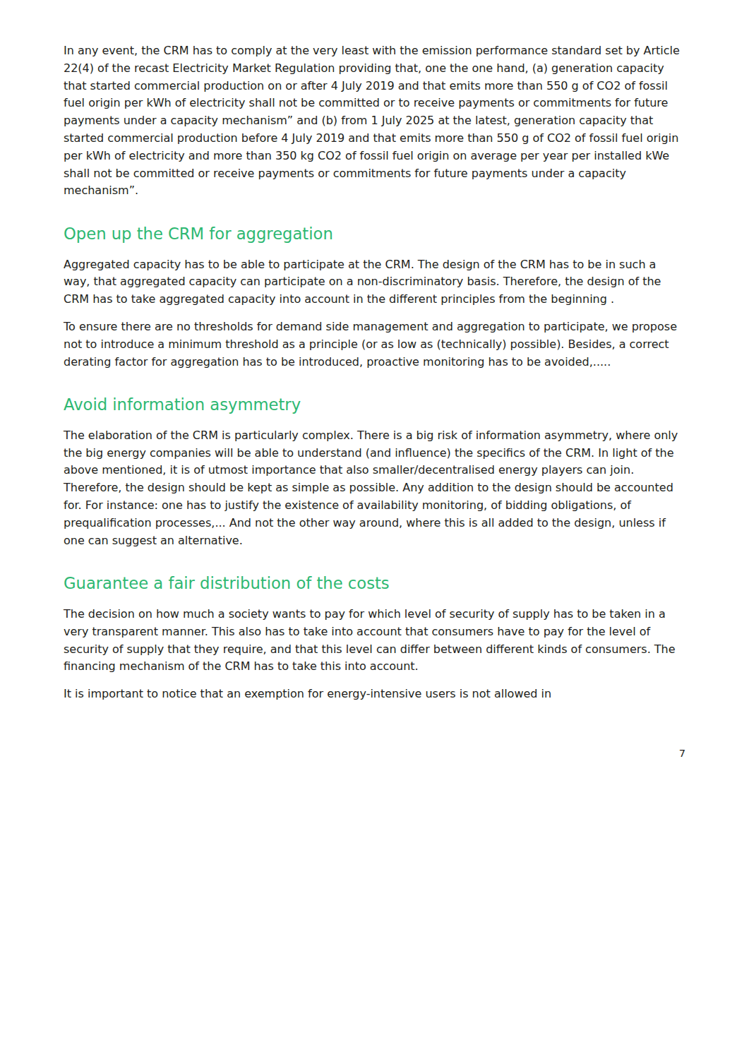In any event, the CRM has to comply at the very least with the emission performance standard set by Article 22(4) of the recast Electricity Market Regulation providing that, one the one hand, (a) generation capacity that started commercial production on or after 4 July 2019 and that emits more than 550 g of CO2 of fossil fuel origin per kWh of electricity shall not be committed or to receive payments or commitments for future payments under a capacity mechanism” and (b) from 1 July 2025 at the latest, generation capacity that started commercial production before 4 July 2019 and that emits more than 550 g of CO2 of fossil fuel origin per kWh of electricity and more than 350 kg CO2 of fossil fuel origin on average per year per installed kWe shall not be committed or receive payments or commitments for future payments under a capacity mechanism”.
Open up the CRM for aggregation
Aggregated capacity has to be able to participate at the CRM. The design of the CRM has to be in such a way, that aggregated capacity can participate on a non-discriminatory basis. Therefore, the design of the CRM has to take aggregated capacity into account in the different principles from the beginning .
To ensure there are no thresholds for demand side management and aggregation to participate, we propose not to introduce a minimum threshold as a principle (or as low as (technically) possible). Besides, a correct derating factor for aggregation has to be introduced, proactive monitoring has to be avoided,.....
Avoid information asymmetry
The elaboration of the CRM is particularly complex. There is a big risk of information asymmetry, where only the big energy companies will be able to understand (and influence) the specifics of the CRM. In light of the above mentioned, it is of utmost importance that also smaller/decentralised energy players can join. Therefore, the design should be kept as simple as possible. Any addition to the design should be accounted for. For instance: one has to justify the existence of availability monitoring, of bidding obligations, of prequalification processes,... And not the other way around, where this is all added to the design, unless if one can suggest an alternative.
Guarantee a fair distribution of the costs
The decision on how much a society wants to pay for which level of security of supply has to be taken in a very transparent manner. This also has to take into account that consumers have to pay for the level of security of supply that they require, and that this level can differ between different kinds of consumers. The financing mechanism of the CRM has to take this into account.
It is important to notice that an exemption for energy-intensive users is not allowed in
7